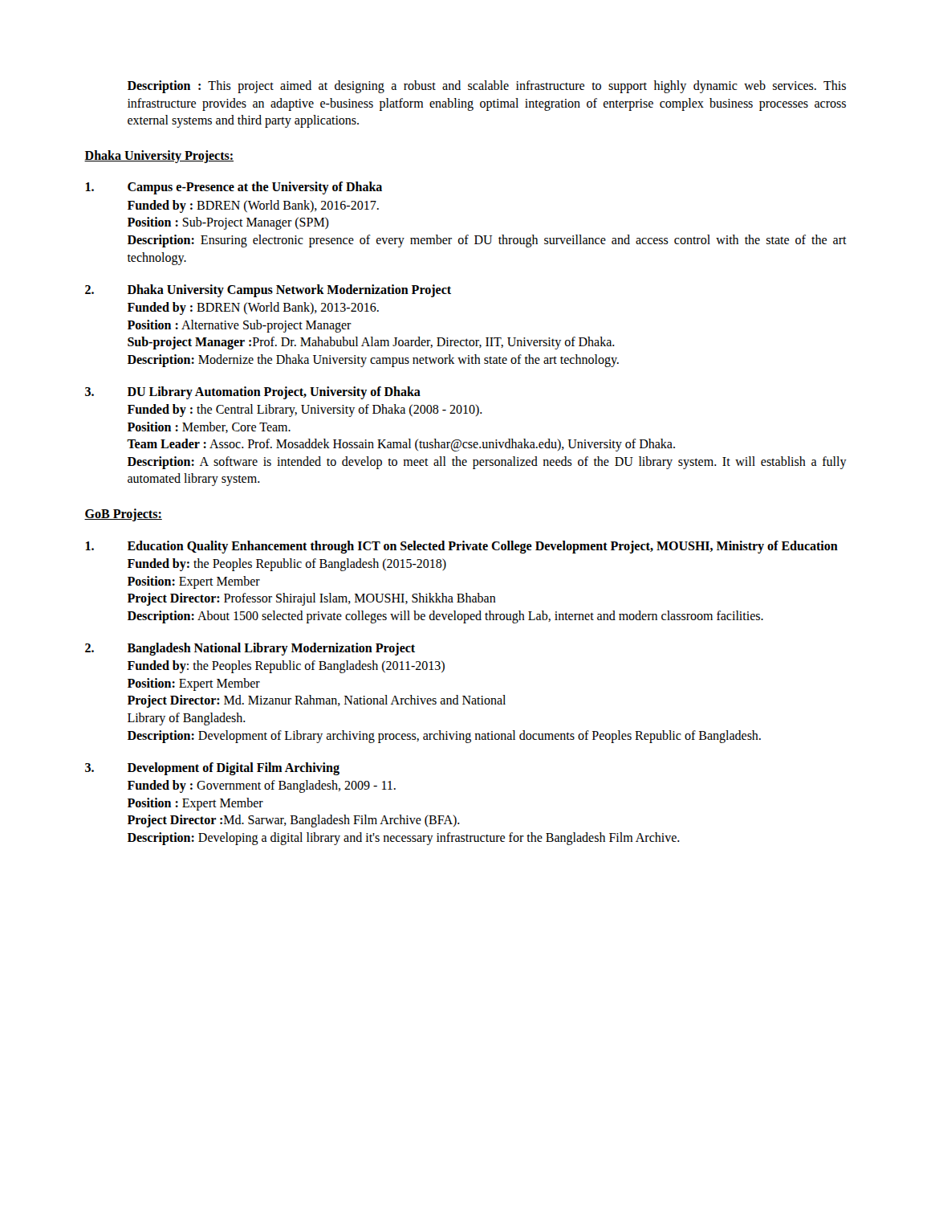Description : This project aimed at designing a robust and scalable infrastructure to support highly dynamic web services. This infrastructure provides an adaptive e-business platform enabling optimal integration of enterprise complex business processes across external systems and third party applications.
Dhaka University Projects:
1.
Campus e-Presence at the University of Dhaka Funded by : BDREN (World Bank), 2016-2017. Position : Sub-Project Manager (SPM) Description: Ensuring electronic presence of every member of DU through surveillance and access control with the state of the art technology.
2.
Dhaka University Campus Network Modernization Project Funded by : BDREN (World Bank), 2013-2016. Position : Alternative Sub-project Manager Sub-project Manager : Prof. Dr. Mahabubul Alam Joarder, Director, IIT, University of Dhaka. Description: Modernize the Dhaka University campus network with state of the art technology.
3.
DU Library Automation Project, University of Dhaka Funded by : the Central Library, University of Dhaka (2008 - 2010). Position : Member, Core Team. Team Leader : Assoc. Prof. Mosaddek Hossain Kamal (tushar@cse.univdhaka.edu), University of Dhaka. Description: A software is intended to develop to meet all the personalized needs of the DU library system. It will establish a fully automated library system.
GoB Projects:
1.
Education Quality Enhancement through ICT on Selected Private College Development Project, MOUSHI, Ministry of Education Funded by: the Peoples Republic of Bangladesh (2015-2018) Position: Expert Member Project Director: Professor Shirajul Islam, MOUSHI, Shikkha Bhaban Description: About 1500 selected private colleges will be developed through Lab, internet and modern classroom facilities.
2.
Bangladesh National Library Modernization Project Funded by: the Peoples Republic of Bangladesh (2011-2013) Position: Expert Member Project Director: Md. Mizanur Rahman, National Archives and National Library of Bangladesh. Description: Development of Library archiving process, archiving national documents of Peoples Republic of Bangladesh.
3.
Development of Digital Film Archiving Funded by : Government of Bangladesh, 2009 - 11. Position : Expert Member Project Director : Md. Sarwar, Bangladesh Film Archive (BFA). Description: Developing a digital library and it's necessary infrastructure for the Bangladesh Film Archive.